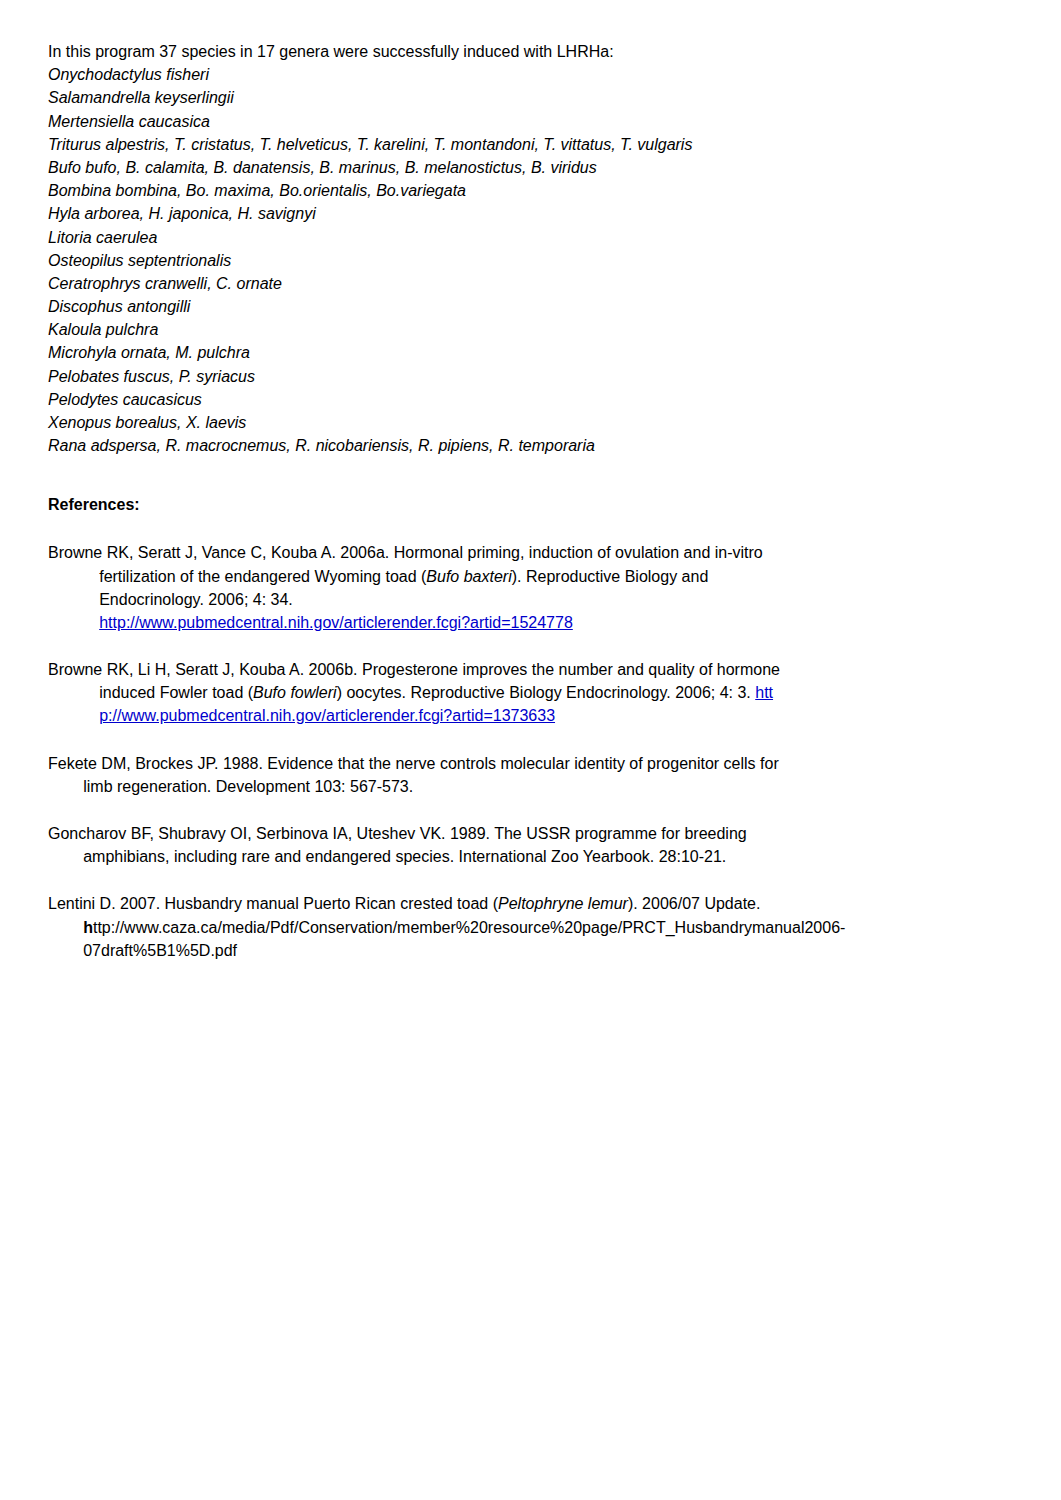In this program 37 species in 17 genera were successfully induced with LHRHa:
Onychodactylus fisheri
Salamandrella keyserlingii
Mertensiella caucasica
Triturus alpestris, T. cristatus, T. helveticus, T. karelini, T. montandoni, T. vittatus, T. vulgaris
Bufo bufo, B. calamita, B. danatensis, B. marinus, B. melanostictus, B. viridus
Bombina bombina, Bo. maxima, Bo.orientalis, Bo.variegata
Hyla arborea, H. japonica, H. savignyi
Litoria caerulea
Osteopilus septentrionalis
Ceratrophrys cranwelli, C. ornate
Discophus antongilli
Kaloula pulchra
Microhyla ornata, M. pulchra
Pelobates fuscus, P. syriacus
Pelodytes caucasicus
Xenopus borealus, X. laevis
Rana adspersa, R. macrocnemus, R. nicobariensis, R. pipiens, R. temporaria
References:
Browne RK, Seratt J, Vance C, Kouba A. 2006a. Hormonal priming, induction of ovulation and in-vitro fertilization of the endangered Wyoming toad (Bufo baxteri). Reproductive Biology and Endocrinology. 2006; 4: 34.
http://www.pubmedcentral.nih.gov/articlerender.fcgi?artid=1524778
Browne RK, Li H, Seratt J, Kouba A. 2006b. Progesterone improves the number and quality of hormone induced Fowler toad (Bufo fowleri) oocytes. Reproductive Biology Endocrinology. 2006; 4: 3. http://www.pubmedcentral.nih.gov/articlerender.fcgi?artid=1373633
Fekete DM, Brockes JP. 1988. Evidence that the nerve controls molecular identity of progenitor cells for limb regeneration. Development 103: 567-573.
Goncharov BF, Shubravy OI, Serbinova IA, Uteshev VK. 1989. The USSR programme for breeding amphibians, including rare and endangered species. International Zoo Yearbook. 28:10-21.
Lentini D. 2007. Husbandry manual Puerto Rican crested toad (Peltophryne lemur). 2006/07 Update.
http://www.caza.ca/media/Pdf/Conservation/member%20resource%20page/PRCT_Husbandrymanual2006-07draft%5B1%5D.pdf